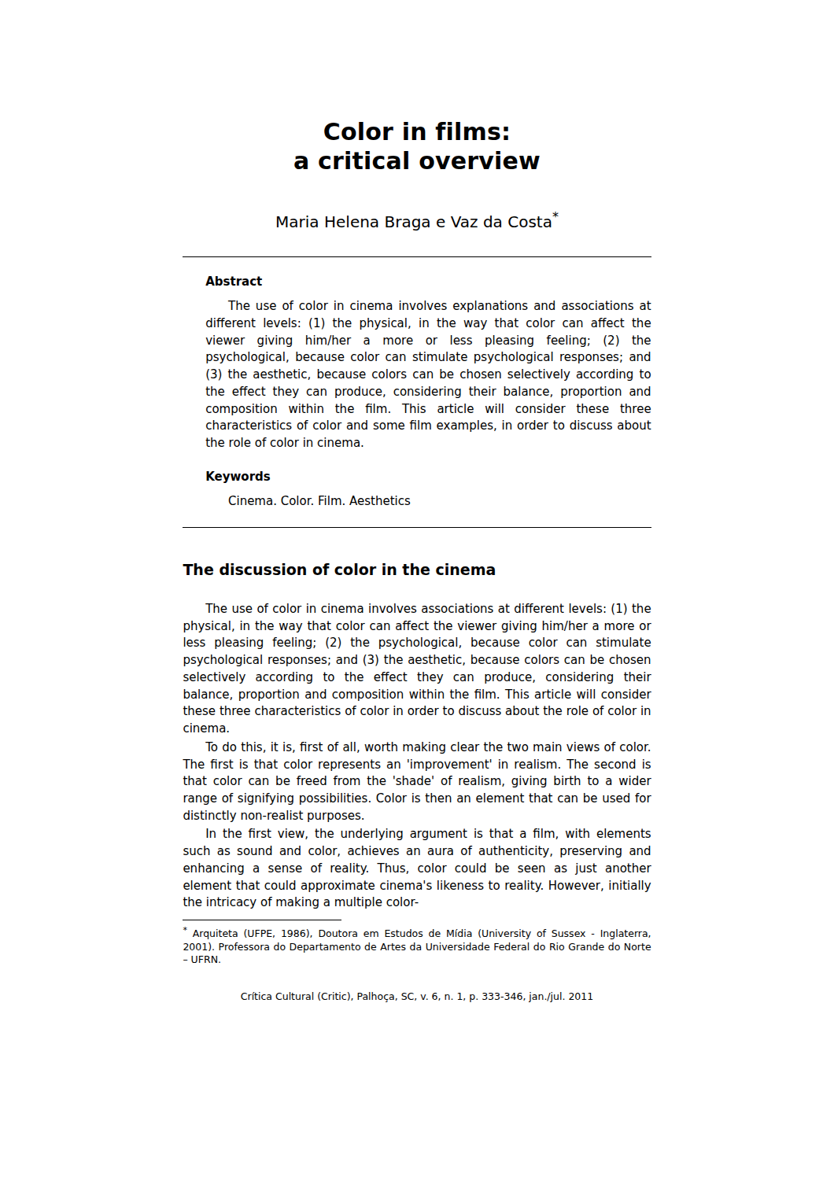Color in films:
a critical overview
Maria Helena Braga e Vaz da Costa*
Abstract
The use of color in cinema involves explanations and associations at different levels: (1) the physical, in the way that color can affect the viewer giving him/her a more or less pleasing feeling; (2) the psychological, because color can stimulate psychological responses; and (3) the aesthetic, because colors can be chosen selectively according to the effect they can produce, considering their balance, proportion and composition within the film. This article will consider these three characteristics of color and some film examples, in order to discuss about the role of color in cinema.
Keywords
Cinema. Color. Film. Aesthetics
The discussion of color in the cinema
The use of color in cinema involves associations at different levels: (1) the physical, in the way that color can affect the viewer giving him/her a more or less pleasing feeling; (2) the psychological, because color can stimulate psychological responses; and (3) the aesthetic, because colors can be chosen selectively according to the effect they can produce, considering their balance, proportion and composition within the film. This article will consider these three characteristics of color in order to discuss about the role of color in cinema.
To do this, it is, first of all, worth making clear the two main views of color. The first is that color represents an 'improvement' in realism. The second is that color can be freed from the 'shade' of realism, giving birth to a wider range of signifying possibilities. Color is then an element that can be used for distinctly non-realist purposes.
In the first view, the underlying argument is that a film, with elements such as sound and color, achieves an aura of authenticity, preserving and enhancing a sense of reality. Thus, color could be seen as just another element that could approximate cinema's likeness to reality. However, initially the intricacy of making a multiple color-
* Arquiteta (UFPE, 1986), Doutora em Estudos de Mídia (University of Sussex - Inglaterra, 2001). Professora do Departamento de Artes da Universidade Federal do Rio Grande do Norte – UFRN.
Crítica Cultural (Critic), Palhoça, SC, v. 6, n. 1, p. 333-346, jan./jul. 2011